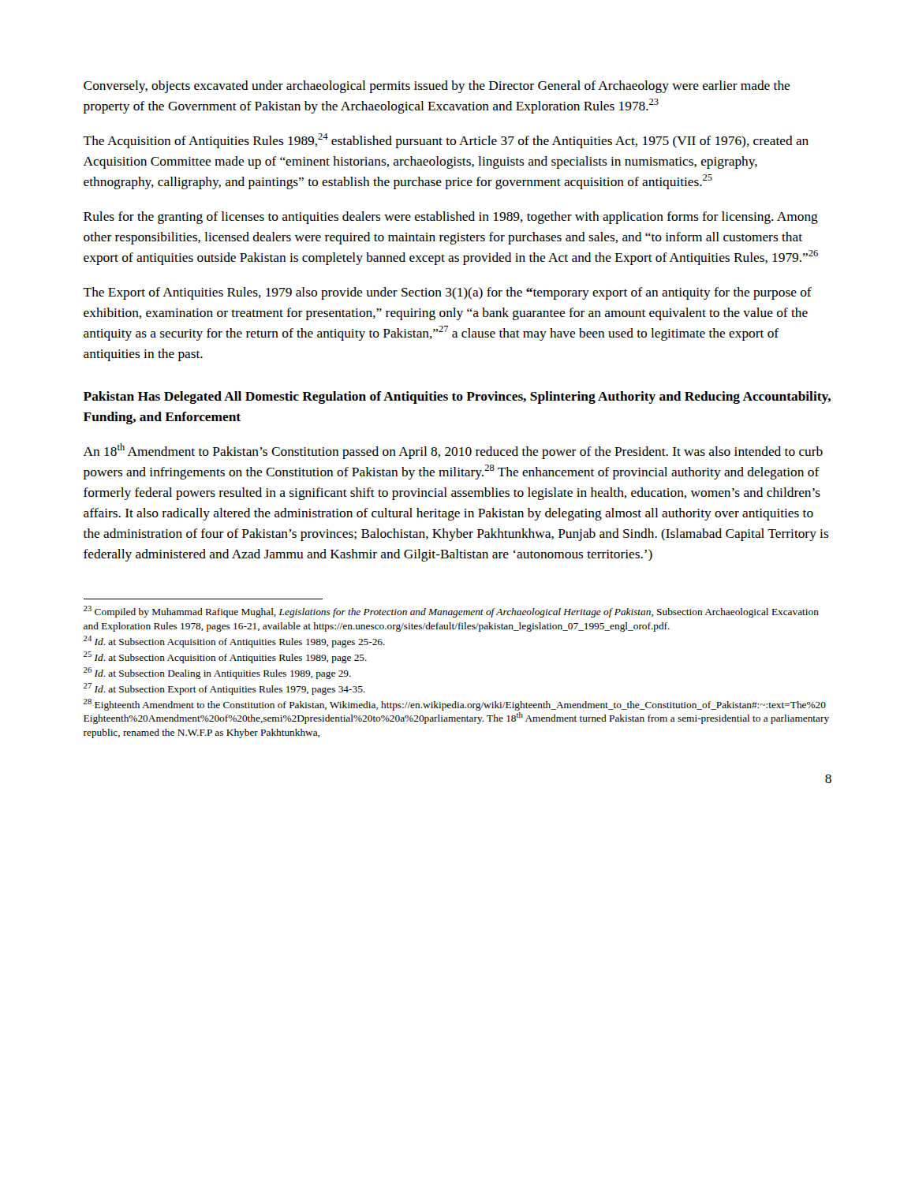Conversely, objects excavated under archaeological permits issued by the Director General of Archaeology were earlier made the property of the Government of Pakistan by the Archaeological Excavation and Exploration Rules 1978.23
The Acquisition of Antiquities Rules 1989,24 established pursuant to Article 37 of the Antiquities Act, 1975 (VII of 1976), created an Acquisition Committee made up of “eminent historians, archaeologists, linguists and specialists in numismatics, epigraphy, ethnography, calligraphy, and paintings” to establish the purchase price for government acquisition of antiquities.25
Rules for the granting of licenses to antiquities dealers were established in 1989, together with application forms for licensing. Among other responsibilities, licensed dealers were required to maintain registers for purchases and sales, and “to inform all customers that export of antiquities outside Pakistan is completely banned except as provided in the Act and the Export of Antiquities Rules, 1979.”26
The Export of Antiquities Rules, 1979 also provide under Section 3(1)(a) for the “temporary export of an antiquity for the purpose of exhibition, examination or treatment for presentation,” requiring only “a bank guarantee for an amount equivalent to the value of the antiquity as a security for the return of the antiquity to Pakistan,”27 a clause that may have been used to legitimate the export of antiquities in the past.
Pakistan Has Delegated All Domestic Regulation of Antiquities to Provinces, Splintering Authority and Reducing Accountability, Funding, and Enforcement
An 18th Amendment to Pakistan’s Constitution passed on April 8, 2010 reduced the power of the President. It was also intended to curb powers and infringements on the Constitution of Pakistan by the military.28 The enhancement of provincial authority and delegation of formerly federal powers resulted in a significant shift to provincial assemblies to legislate in health, education, women’s and children’s affairs. It also radically altered the administration of cultural heritage in Pakistan by delegating almost all authority over antiquities to the administration of four of Pakistan’s provinces; Balochistan, Khyber Pakhtunkhwa, Punjab and Sindh. (Islamabad Capital Territory is federally administered and Azad Jammu and Kashmir and Gilgit-Baltistan are ‘autonomous territories.’)
23 Compiled by Muhammad Rafique Mughal, Legislations for the Protection and Management of Archaeological Heritage of Pakistan, Subsection Archaeological Excavation and Exploration Rules 1978, pages 16-21, available at https://en.unesco.org/sites/default/files/pakistan_legislation_07_1995_engl_orof.pdf.
24 Id. at Subsection Acquisition of Antiquities Rules 1989, pages 25-26.
25 Id. at Subsection Acquisition of Antiquities Rules 1989, page 25.
26 Id. at Subsection Dealing in Antiquities Rules 1989, page 29.
27 Id. at Subsection Export of Antiquities Rules 1979, pages 34-35.
28 Eighteenth Amendment to the Constitution of Pakistan, Wikimedia, https://en.wikipedia.org/wiki/Eighteenth_Amendment_to_the_Constitution_of_Pakistan#:~:text=The%20Eighteenth%20Amendment%20of%20the,semi%2Dpresidential%20to%20a%20parliamentary. The 18th Amendment turned Pakistan from a semi-presidential to a parliamentary republic, renamed the N.W.F.P as Khyber Pakhtunkhwa,
8